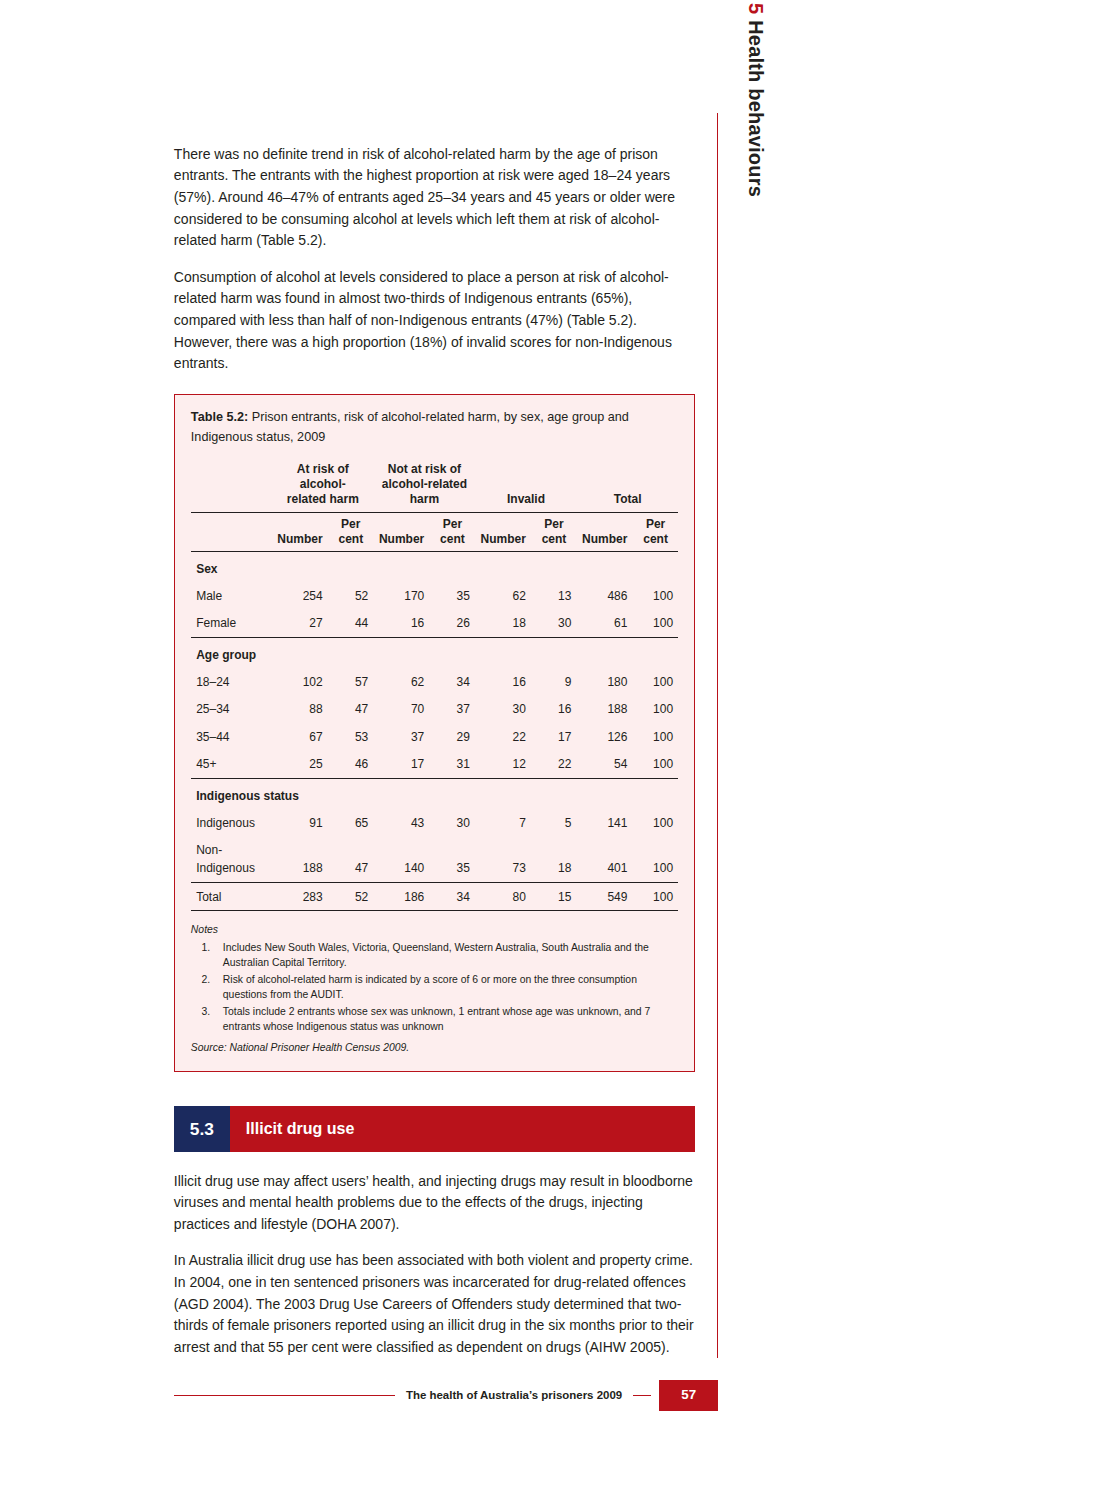5 Health behaviours
There was no definite trend in risk of alcohol-related harm by the age of prison entrants. The entrants with the highest proportion at risk were aged 18–24 years (57%). Around 46–47% of entrants aged 25–34 years and 45 years or older were considered to be consuming alcohol at levels which left them at risk of alcohol-related harm (Table 5.2).
Consumption of alcohol at levels considered to place a person at risk of alcohol-related harm was found in almost two-thirds of Indigenous entrants (65%), compared with less than half of non-Indigenous entrants (47%) (Table 5.2). However, there was a high proportion (18%) of invalid scores for non-Indigenous entrants.
Table 5.2: Prison entrants, risk of alcohol-related harm, by sex, age group and Indigenous status, 2009
| | At risk of alcohol- related harm | Not at risk of alcohol-related harm | Invalid | Total |
| --- | --- | --- | --- | --- |
| | Number | Per cent | Number | Per cent | Number | Per cent | Number | Per cent |
| Sex |
| Male | 254 | 52 | 170 | 35 | 62 | 13 | 486 | 100 |
| Female | 27 | 44 | 16 | 26 | 18 | 30 | 61 | 100 |
| Age group |
| 18–24 | 102 | 57 | 62 | 34 | 16 | 9 | 180 | 100 |
| 25–34 | 88 | 47 | 70 | 37 | 30 | 16 | 188 | 100 |
| 35–44 | 67 | 53 | 37 | 29 | 22 | 17 | 126 | 100 |
| 45+ | 25 | 46 | 17 | 31 | 12 | 22 | 54 | 100 |
| Indigenous status |
| Indigenous | 91 | 65 | 43 | 30 | 7 | 5 | 141 | 100 |
| Non-Indigenous | 188 | 47 | 140 | 35 | 73 | 18 | 401 | 100 |
| Total | 283 | 52 | 186 | 34 | 80 | 15 | 549 | 100 |
Notes
Includes New South Wales, Victoria, Queensland, Western Australia, South Australia and the Australian Capital Territory.
Risk of alcohol-related harm is indicated by a score of 6 or more on the three consumption questions from the AUDIT.
Totals include 2 entrants whose sex was unknown, 1 entrant whose age was unknown, and 7 entrants whose Indigenous status was unknown
Source: National Prisoner Health Census 2009.
5.3
Illicit drug use
Illicit drug use may affect users’ health, and injecting drugs may result in bloodborne viruses and mental health problems due to the effects of the drugs, injecting practices and lifestyle (DOHA 2007).
In Australia illicit drug use has been associated with both violent and property crime. In 2004, one in ten sentenced prisoners was incarcerated for drug-related offences (AGD 2004). The 2003 Drug Use Careers of Offenders study determined that two-thirds of female prisoners reported using an illicit drug in the six months prior to their arrest and that 55 per cent were classified as dependent on drugs (AIHW 2005).
The health of Australia’s prisoners 2009
57